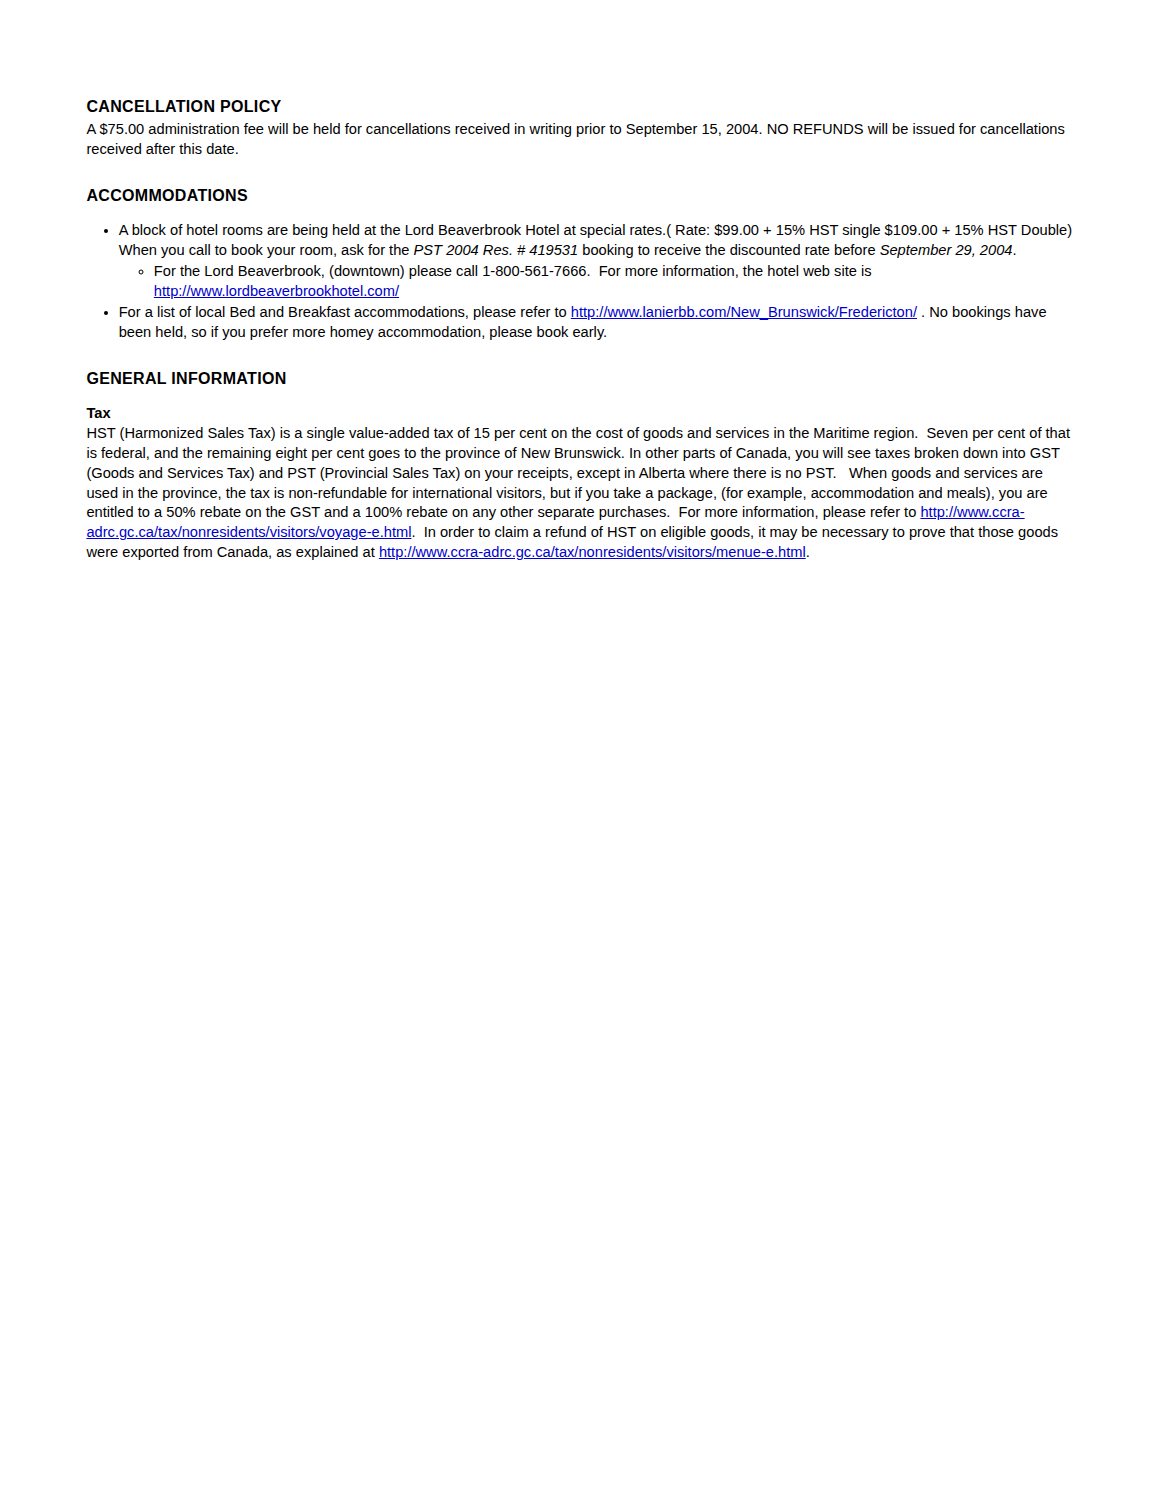CANCELLATION POLICY
A $75.00 administration fee will be held for cancellations received in writing prior to September 15, 2004. NO REFUNDS will be issued for cancellations received after this date.
ACCOMMODATIONS
A block of hotel rooms are being held at the Lord Beaverbrook Hotel at special rates.( Rate: $99.00 + 15% HST single $109.00 + 15% HST Double) When you call to book your room, ask for the PST 2004 Res. # 419531 booking to receive the discounted rate before September 29, 2004.
For the Lord Beaverbrook, (downtown) please call 1-800-561-7666. For more information, the hotel web site is http://www.lordbeaverbrookhotel.com/
For a list of local Bed and Breakfast accommodations, please refer to http://www.lanierbb.com/New_Brunswick/Fredericton/ . No bookings have been held, so if you prefer more homey accommodation, please book early.
GENERAL INFORMATION
Tax
HST (Harmonized Sales Tax) is a single value-added tax of 15 per cent on the cost of goods and services in the Maritime region. Seven per cent of that is federal, and the remaining eight per cent goes to the province of New Brunswick. In other parts of Canada, you will see taxes broken down into GST (Goods and Services Tax) and PST (Provincial Sales Tax) on your receipts, except in Alberta where there is no PST. When goods and services are used in the province, the tax is non-refundable for international visitors, but if you take a package, (for example, accommodation and meals), you are entitled to a 50% rebate on the GST and a 100% rebate on any other separate purchases. For more information, please refer to http://www.ccra-adrc.gc.ca/tax/nonresidents/visitors/voyage-e.html. In order to claim a refund of HST on eligible goods, it may be necessary to prove that those goods were exported from Canada, as explained at http://www.ccra-adrc.gc.ca/tax/nonresidents/visitors/menue-e.html.